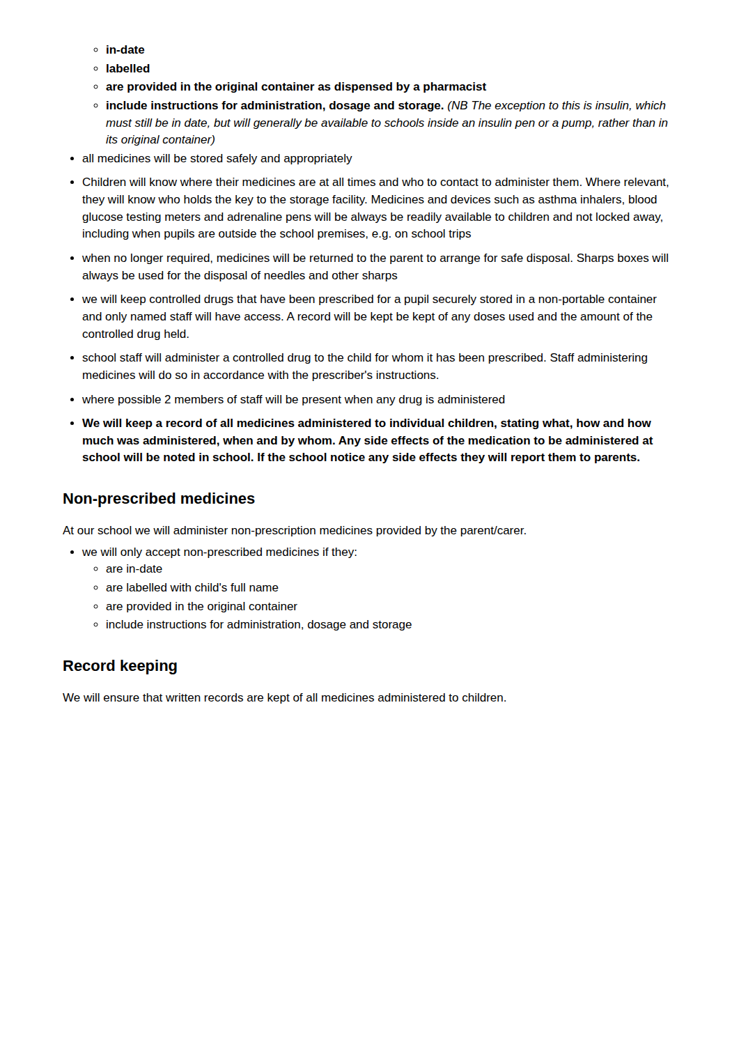in-date
labelled
are provided in the original container as dispensed by a pharmacist
include instructions for administration, dosage and storage. (NB The exception to this is insulin, which must still be in date, but will generally be available to schools inside an insulin pen or a pump, rather than in its original container)
all medicines will be stored safely and appropriately
Children will know where their medicines are at all times and who to contact to administer them. Where relevant, they will know who holds the key to the storage facility. Medicines and devices such as asthma inhalers, blood glucose testing meters and adrenaline pens will be always be readily available to children and not locked away, including when pupils are outside the school premises, e.g. on school trips
when no longer required, medicines will be returned to the parent to arrange for safe disposal. Sharps boxes will always be used for the disposal of needles and other sharps
we will keep controlled drugs that have been prescribed for a pupil securely stored in a non-portable container and only named staff will have access. A record will be kept be kept of any doses used and the amount of the controlled drug held.
school staff will administer a controlled drug to the child for whom it has been prescribed. Staff administering medicines will do so in accordance with the prescriber's instructions.
where possible 2 members of staff will be present when any drug is administered
We will keep a record of all medicines administered to individual children, stating what, how and how much was administered, when and by whom. Any side effects of the medication to be administered at school will be noted in school. If the school notice any side effects they will report them to parents.
Non-prescribed medicines
At our school we will administer non-prescription medicines provided by the parent/carer.
we will only accept non-prescribed medicines if they:
are in-date
are labelled with child's full name
are provided in the original container
include instructions for administration, dosage and storage
Record keeping
We will ensure that written records are kept of all medicines administered to children.